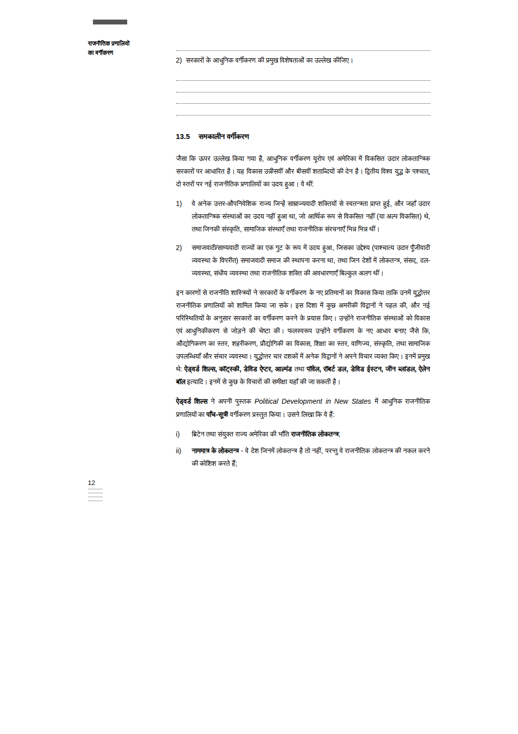राजनीतिक प्रणालियों
का वर्गीकरण
2) सरकारों के आधुनिक वर्गीकरण की प्रमुख विशेषताओं का उल्लेख कीजिए।
13.5 समकालीन वर्गीकरण
जैसा कि ऊपर उल्लेख किया गया है, आधुनिक वर्गीकरण यूरोप एवं अमेरिका में विकसित उदार लोकतान्त्रिक सरकारों पर आधारित है। यह विकास उन्नीसवीं और बीसवीं शताब्दियों की देन है। द्वितीय विश्व युद्ध के पश्चात्, दो स्तरों पर नई राजनीतिक प्रणालियों का उदय हुआ। वे थीं:
1) वे अनेक उत्तर-औपनिवेशिक राज्य जिन्हें साम्राज्यवादी शक्तियों से स्वतन्त्रता प्राप्त हुई, और जहाँ उदार लोकतान्त्रिक संस्थाओं का उदय नहीं हुआ था, जो आर्थिक रूप से विकसित नहीं (या अल्प विकसित) थे, तथा जिनकी संस्कृति, सामाजिक संस्थाएँ तथा राजनीतिक संरचनाएँ भिन्न भिन्न थीं।
2) समाजवादी/साम्यवादी राज्यों का एक गुट के रूप में उदय हुआ, जिसका उद्देश्य (पाश्चात्य उदार पूँजीवादी व्यवस्था के विपरीत) समाजवादी समाज की स्थापना करना था, तथा जिन देशों में लोकतन्त्र, संसद्, दल-व्यवस्था, संधीय व्यवस्था तथा राजनीतिक शक्ति की अवधारणाएँ बिल्कुल अलग थीं।
इन कारणों से राजनीति शास्त्रियों ने सरकारों के वर्गीकरण के नए प्रतिमानों का विकास किया ताकि उनमें युद्धोत्तर राजनीतिक प्रणालियों को शामिल किया जा सके। इस दिशा में कुछ अमरीकी विद्वानों ने पहल की, और नई परिस्थितियों के अनुसार सरकारों का वर्गीकरण करने के प्रयास किए। उन्होंने राजनीतिक संस्थाओं को विकास एवं आधुनिकीकरण से जोड़ने की चेष्टा की। फलस्वरूप उन्होंने वर्गीकरण के नए आधार बनाए जैसे कि, औद्योगिकरण का स्तर, शहरीकरण, प्रौद्योगिकी का विकास, शिक्षा का स्तर, वाणिज्य, संस्कृति, तथा सामाजिक उपलब्धियाँ और संचार व्यवस्था। युद्धोत्तर चार दशकों में अनेक विद्वानों ने अपने विचार व्यक्त किए। इनमें प्रमुख थे: ऐड्वर्ड शिल्स, कॉट्स्की, डेविड ऐप्टर, आल्मंड तथा पॉवेल, रॉबर्ट डल, डेविड ईस्टन, जीन ब्लांडल, ऐलेन बॉल इत्यादि। इनमें से कुछ के विचारों की समीक्षा यहाँ की जा सकती है।
ऐड्वर्ड शिल्स ने अपनी पुस्तक Political Development in New States में आधुनिक राजनीतिक प्रणालियों का पाँच-सूत्री वर्गीकरण प्रस्तुत किया। उसने लिखा कि वे हैं:
i) ब्रिटेन तथा संयुक्त राज्य अमेरिका की भाँति राजनीतिक लोकतन्त्र;
ii) नाममात्र के लोकतन्त्र - वे देश जिनमें लोकतन्त्र है तो नहीं, परन्तु वे राजनीतिक लोकतन्त्र की नकल करने की कोशिश करते हैं;
12